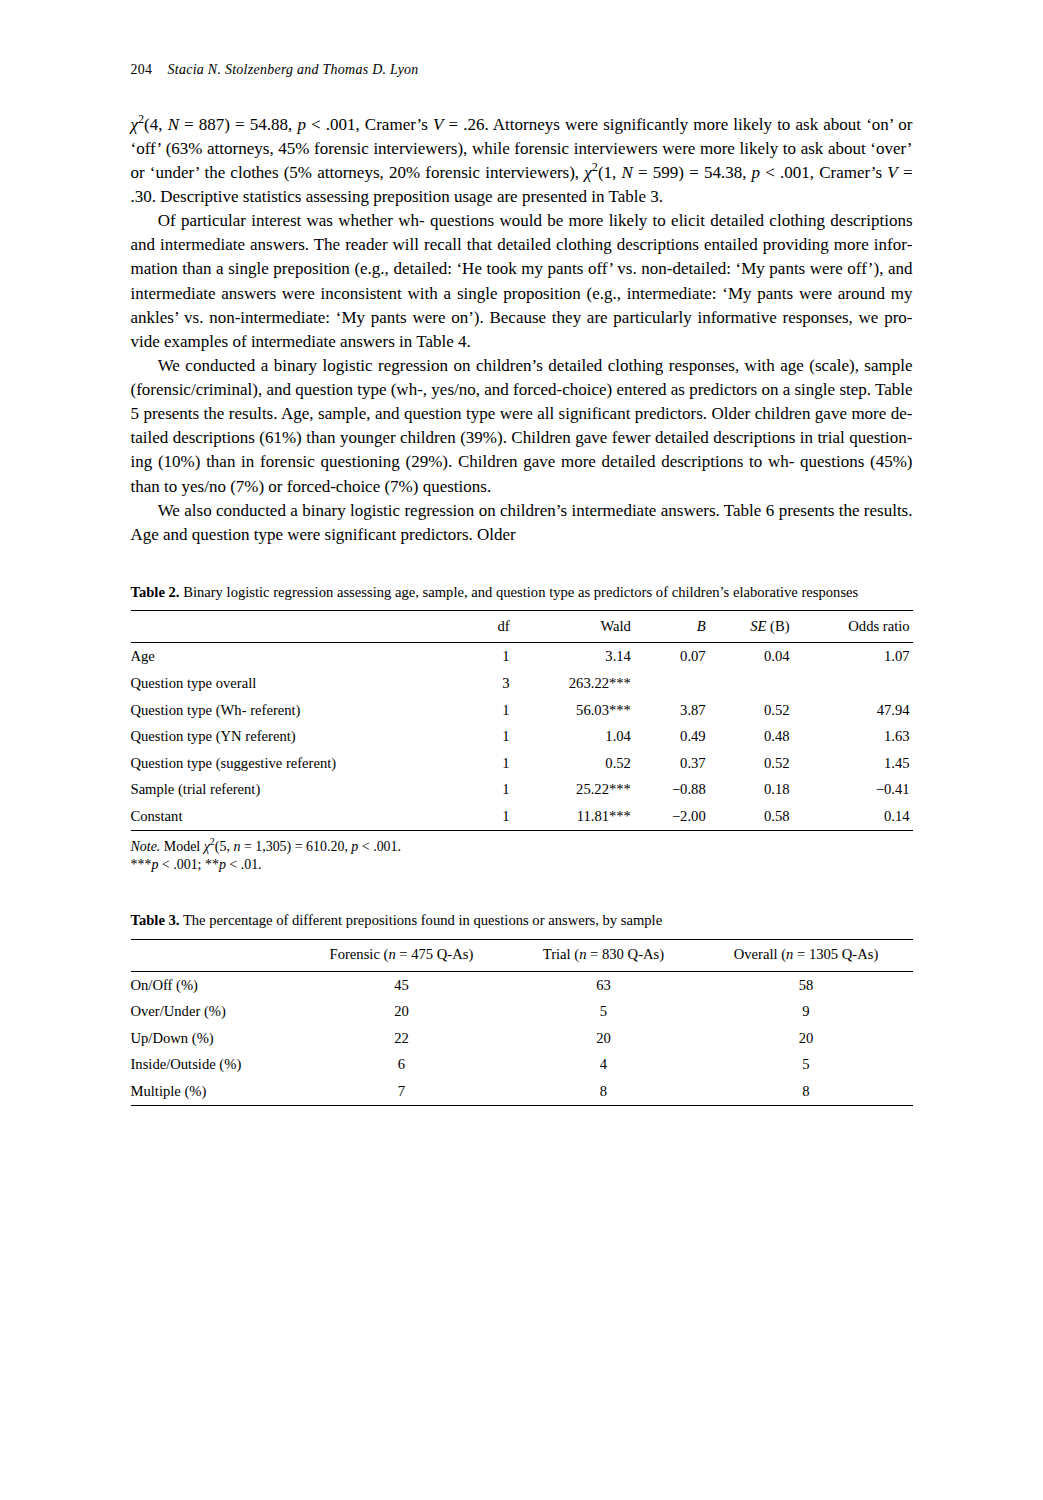204 Stacia N. Stolzenberg and Thomas D. Lyon
χ2(4, N = 887) = 54.88, p < .001, Cramer’s V = .26. Attorneys were significantly more likely to ask about ‘on’ or ‘off’ (63% attorneys, 45% forensic interviewers), while forensic interviewers were more likely to ask about ‘over’ or ‘under’ the clothes (5% attorneys, 20% forensic interviewers), χ2(1, N = 599) = 54.38, p < .001, Cramer’s V = .30. Descriptive statistics assessing preposition usage are presented in Table 3.
Of particular interest was whether wh- questions would be more likely to elicit detailed clothing descriptions and intermediate answers. The reader will recall that detailed clothing descriptions entailed providing more information than a single preposition (e.g., detailed: ‘He took my pants off’ vs. non-detailed: ‘My pants were off’), and intermediate answers were inconsistent with a single proposition (e.g., intermediate: ‘My pants were around my ankles’ vs. non-intermediate: ‘My pants were on’). Because they are particularly informative responses, we provide examples of intermediate answers in Table 4.
We conducted a binary logistic regression on children’s detailed clothing responses, with age (scale), sample (forensic/criminal), and question type (wh-, yes/no, and forced-choice) entered as predictors on a single step. Table 5 presents the results. Age, sample, and question type were all significant predictors. Older children gave more detailed descriptions (61%) than younger children (39%). Children gave fewer detailed descriptions in trial questioning (10%) than in forensic questioning (29%). Children gave more detailed descriptions to wh- questions (45%) than to yes/no (7%) or forced-choice (7%) questions.
We also conducted a binary logistic regression on children’s intermediate answers. Table 6 presents the results. Age and question type were significant predictors. Older
Table 2. Binary logistic regression assessing age, sample, and question type as predictors of children’s elaborative responses
| | df | Wald | B | SE (B) | Odds ratio |
| --- | --- | --- | --- | --- | --- |
| Age | 1 | 3.14 | 0.07 | 0.04 | 1.07 |
| Question type overall | 3 | 263.22*** | | | |
| Question type (Wh- referent) | 1 | 56.03*** | 3.87 | 0.52 | 47.94 |
| Question type (YN referent) | 1 | 1.04 | 0.49 | 0.48 | 1.63 |
| Question type (suggestive referent) | 1 | 0.52 | 0.37 | 0.52 | 1.45 |
| Sample (trial referent) | 1 | 25.22*** | −0.88 | 0.18 | −0.41 |
| Constant | 1 | 11.81*** | −2.00 | 0.58 | 0.14 |
Note. Model χ2(5, n = 1,305) = 610.20, p < .001.
***p < .001; **p < .01.
Table 3. The percentage of different prepositions found in questions or answers, by sample
| | Forensic ( n = 475 Q-As) | Trial ( n = 830 Q-As) | Overall ( n = 1305 Q-As) |
| --- | --- | --- | --- |
| On/Off (%) | 45 | 63 | 58 |
| Over/Under (%) | 20 | 5 | 9 |
| Up/Down (%) | 22 | 20 | 20 |
| Inside/Outside (%) | 6 | 4 | 5 |
| Multiple (%) | 7 | 8 | 8 |